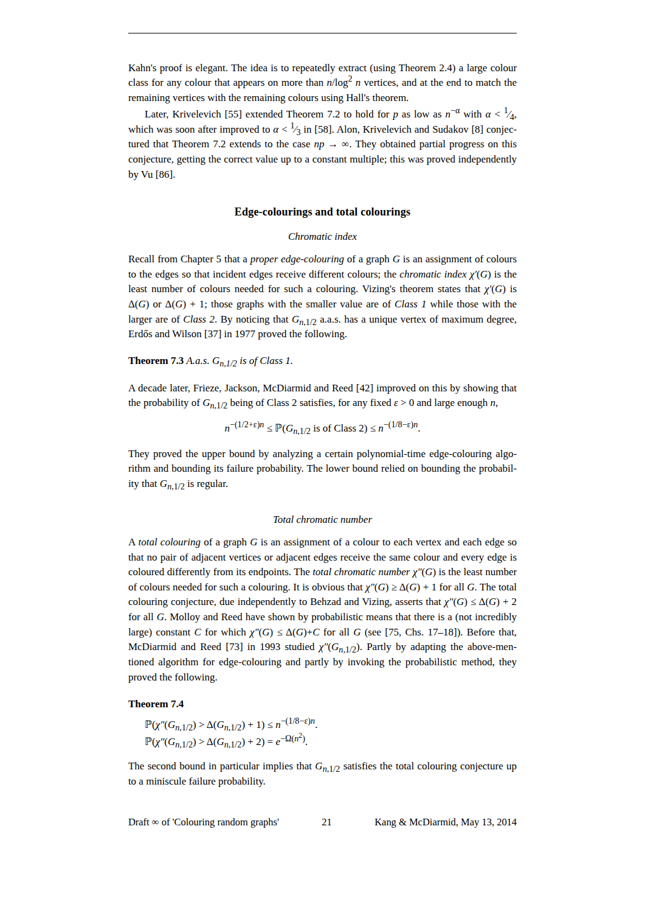Kahn's proof is elegant. The idea is to repeatedly extract (using Theorem 2.4) a large colour class for any colour that appears on more than n/log2 n vertices, and at the end to match the remaining vertices with the remaining colours using Hall's theorem.
Later, Krivelevich [55] extended Theorem 7.2 to hold for p as low as n−α with α < 1⁄4, which was soon after improved to α < 1⁄3 in [58]. Alon, Krivelevich and Sudakov [8] conjectured that Theorem 7.2 extends to the case np → ∞. They obtained partial progress on this conjecture, getting the correct value up to a constant multiple; this was proved independently by Vu [86].
Edge-colourings and total colourings
Chromatic index
Recall from Chapter 5 that a proper edge-colouring of a graph G is an assignment of colours to the edges so that incident edges receive different colours; the chromatic index χ′(G) is the least number of colours needed for such a colouring. Vizing's theorem states that χ′(G) is Δ(G) or Δ(G) + 1; those graphs with the smaller value are of Class 1 while those with the larger are of Class 2. By noticing that Gn,1/2 a.a.s. has a unique vertex of maximum degree, Erdős and Wilson [37] in 1977 proved the following.
Theorem 7.3 A.a.s. Gn,1/2 is of Class 1.
A decade later, Frieze, Jackson, McDiarmid and Reed [42] improved on this by showing that the probability of Gn,1/2 being of Class 2 satisfies, for any fixed ε > 0 and large enough n,
n−(1/2+ε)n ≤ ℙ(Gn,1/2 is of Class 2) ≤ n−(1/8−ε)n.
They proved the upper bound by analyzing a certain polynomial-time edge-colouring algorithm and bounding its failure probability. The lower bound relied on bounding the probability that Gn,1/2 is regular.
Total chromatic number
A total colouring of a graph G is an assignment of a colour to each vertex and each edge so that no pair of adjacent vertices or adjacent edges receive the same colour and every edge is coloured differently from its endpoints. The total chromatic number χ″(G) is the least number of colours needed for such a colouring. It is obvious that χ″(G) ≥ Δ(G) + 1 for all G. The total colouring conjecture, due independently to Behzad and Vizing, asserts that χ″(G) ≤ Δ(G) + 2 for all G. Molloy and Reed have shown by probabilistic means that there is a (not incredibly large) constant C for which χ″(G) ≤ Δ(G)+C for all G (see [75, Chs. 17–18]). Before that, McDiarmid and Reed [73] in 1993 studied χ″(Gn,1/2). Partly by adapting the above-mentioned algorithm for edge-colouring and partly by invoking the probabilistic method, they proved the following.
Theorem 7.4
ℙ(χ″(Gn,1/2) > Δ(Gn,1/2) + 1) ≤ n−(1/8−ε)n.
ℙ(χ″(Gn,1/2) > Δ(Gn,1/2) + 2) = e−Ω(n2).
The second bound in particular implies that Gn,1/2 satisfies the total colouring conjecture up to a miniscule failure probability.
Draft ∞ of 'Colouring random graphs'
21
Kang & McDiarmid, May 13, 2014